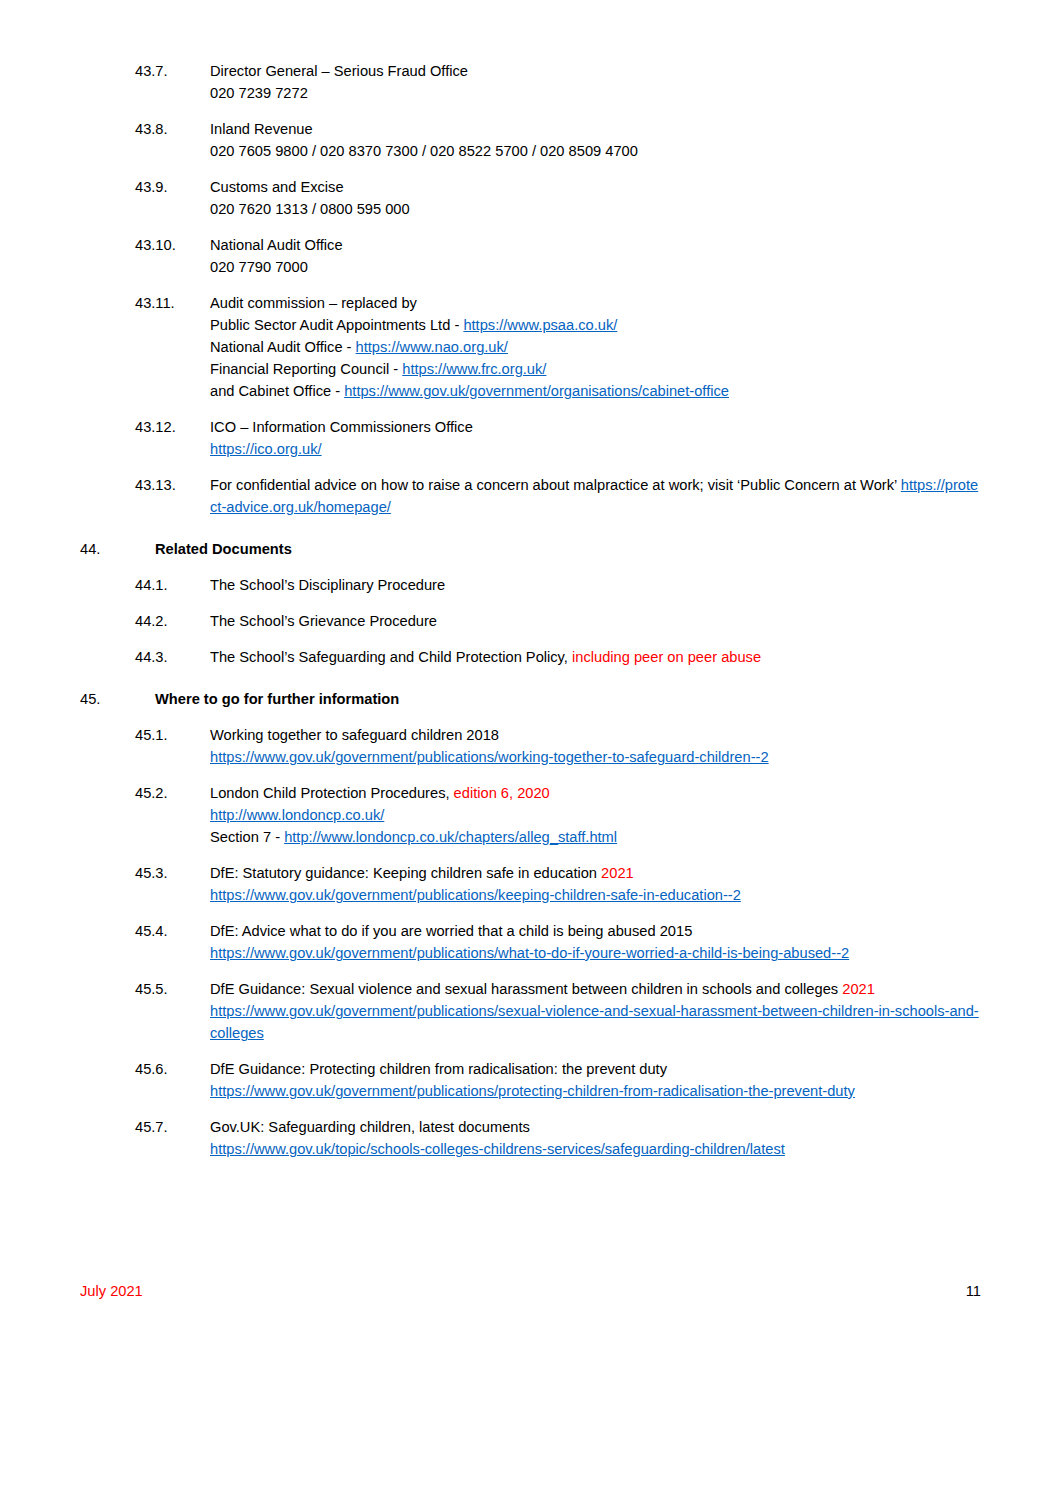43.7.
Director General – Serious Fraud Office
020 7239 7272
43.8.
Inland Revenue
020 7605 9800 / 020 8370 7300 / 020 8522 5700 / 020 8509 4700
43.9.
Customs and Excise
020 7620 1313 / 0800 595 000
43.10.
National Audit Office
020 7790 7000
43.11.
Audit commission – replaced by
Public Sector Audit Appointments Ltd - https://www.psaa.co.uk/
National Audit Office - https://www.nao.org.uk/
Financial Reporting Council - https://www.frc.org.uk/
and Cabinet Office - https://www.gov.uk/government/organisations/cabinet-office
43.12.
ICO – Information Commissioners Office
https://ico.org.uk/
43.13.
For confidential advice on how to raise a concern about malpractice at work; visit ‘Public Concern at Work’ https://protect-advice.org.uk/homepage/
44.
Related Documents
44.1.
The School’s Disciplinary Procedure
44.2.
The School’s Grievance Procedure
44.3.
The School’s Safeguarding and Child Protection Policy, including peer on peer abuse
45.
Where to go for further information
45.1.
Working together to safeguard children 2018
https://www.gov.uk/government/publications/working-together-to-safeguard-children--2
45.2.
London Child Protection Procedures, edition 6, 2020
http://www.londoncp.co.uk/
Section 7 - http://www.londoncp.co.uk/chapters/alleg_staff.html
45.3.
DfE: Statutory guidance: Keeping children safe in education 2021
https://www.gov.uk/government/publications/keeping-children-safe-in-education--2
45.4.
DfE: Advice what to do if you are worried that a child is being abused 2015
https://www.gov.uk/government/publications/what-to-do-if-youre-worried-a-child-is-being-abused--2
45.5.
DfE Guidance: Sexual violence and sexual harassment between children in schools and colleges 2021
https://www.gov.uk/government/publications/sexual-violence-and-sexual-harassment-between-children-in-schools-and-colleges
45.6.
DfE Guidance: Protecting children from radicalisation: the prevent duty
https://www.gov.uk/government/publications/protecting-children-from-radicalisation-the-prevent-duty
45.7.
Gov.UK: Safeguarding children, latest documents
https://www.gov.uk/topic/schools-colleges-childrens-services/safeguarding-children/latest
July 2021
11